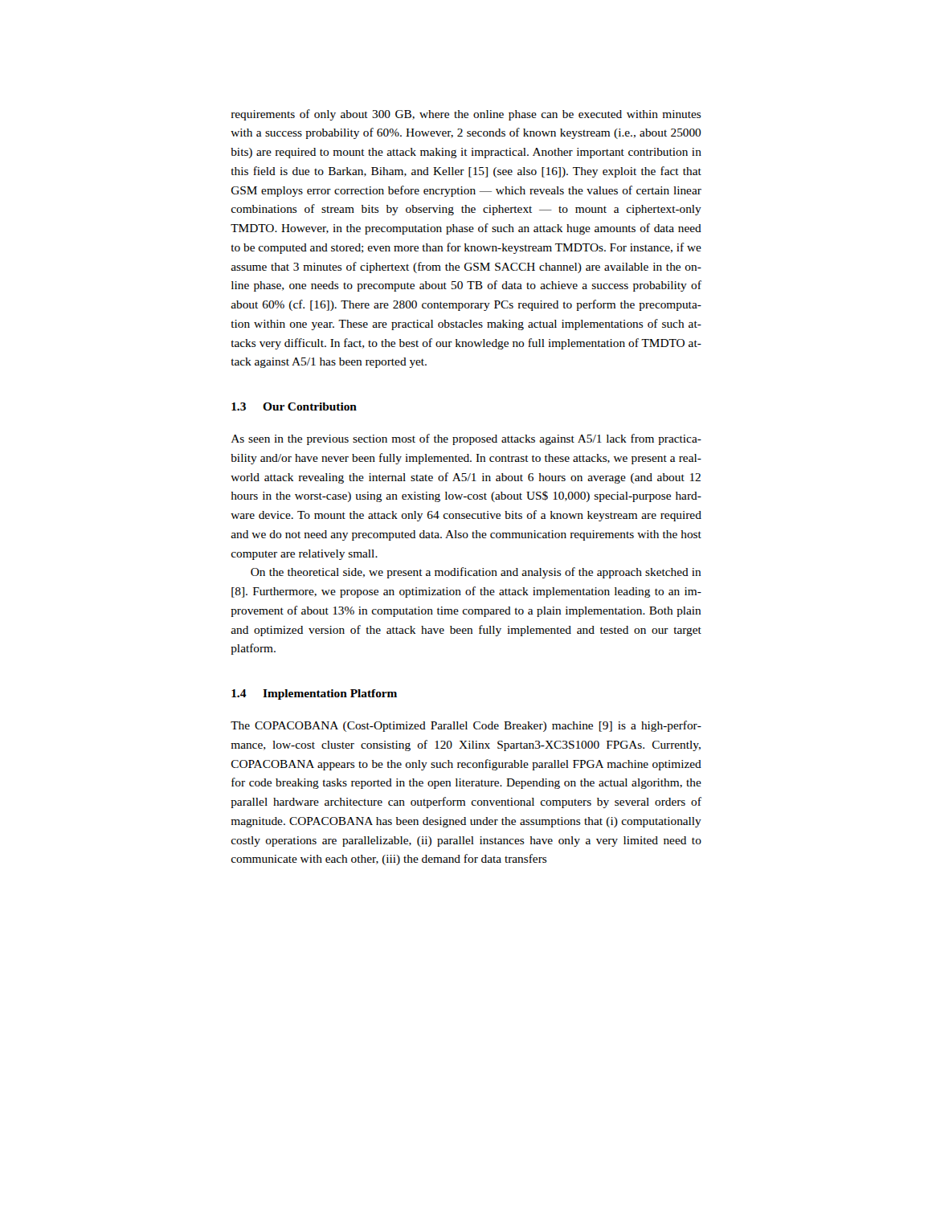requirements of only about 300 GB, where the online phase can be executed within minutes with a success probability of 60%. However, 2 seconds of known keystream (i.e., about 25000 bits) are required to mount the attack making it impractical. Another important contribution in this field is due to Barkan, Biham, and Keller [15] (see also [16]). They exploit the fact that GSM employs error correction before encryption — which reveals the values of certain linear combinations of stream bits by observing the ciphertext — to mount a ciphertext-only TMDTO. However, in the precomputation phase of such an attack huge amounts of data need to be computed and stored; even more than for known-keystream TMDTOs. For instance, if we assume that 3 minutes of ciphertext (from the GSM SACCH channel) are available in the online phase, one needs to precompute about 50 TB of data to achieve a success probability of about 60% (cf. [16]). There are 2800 contemporary PCs required to perform the precomputation within one year. These are practical obstacles making actual implementations of such attacks very difficult. In fact, to the best of our knowledge no full implementation of TMDTO attack against A5/1 has been reported yet.
1.3 Our Contribution
As seen in the previous section most of the proposed attacks against A5/1 lack from practicability and/or have never been fully implemented. In contrast to these attacks, we present a real-world attack revealing the internal state of A5/1 in about 6 hours on average (and about 12 hours in the worst-case) using an existing low-cost (about US$ 10,000) special-purpose hardware device. To mount the attack only 64 consecutive bits of a known keystream are required and we do not need any precomputed data. Also the communication requirements with the host computer are relatively small.
On the theoretical side, we present a modification and analysis of the approach sketched in [8]. Furthermore, we propose an optimization of the attack implementation leading to an improvement of about 13% in computation time compared to a plain implementation. Both plain and optimized version of the attack have been fully implemented and tested on our target platform.
1.4 Implementation Platform
The COPACOBANA (Cost-Optimized Parallel Code Breaker) machine [9] is a high-performance, low-cost cluster consisting of 120 Xilinx Spartan3-XC3S1000 FPGAs. Currently, COPACOBANA appears to be the only such reconfigurable parallel FPGA machine optimized for code breaking tasks reported in the open literature. Depending on the actual algorithm, the parallel hardware architecture can outperform conventional computers by several orders of magnitude. COPACOBANA has been designed under the assumptions that (i) computationally costly operations are parallelizable, (ii) parallel instances have only a very limited need to communicate with each other, (iii) the demand for data transfers